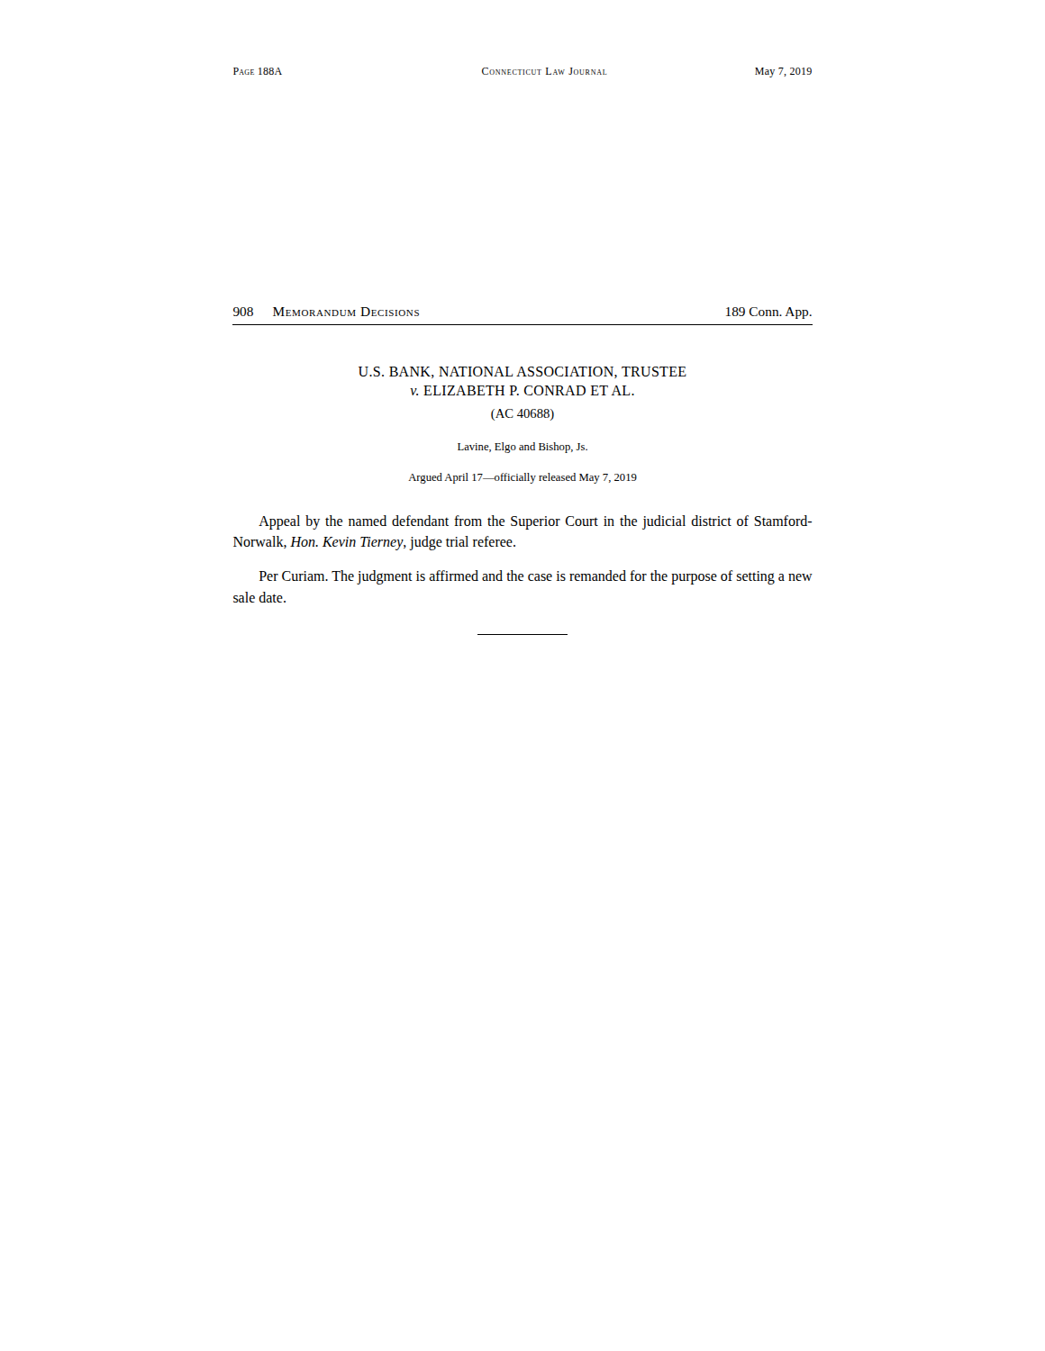Page 188A
Connecticut Law Journal
May 7, 2019
908
Memorandum Decisions
189 Conn. App.
U.S. BANK, NATIONAL ASSOCIATION, TRUSTEE
v. ELIZABETH P. CONRAD ET AL.
(AC 40688)
Lavine, Elgo and Bishop, Js.
Argued April 17—officially released May 7, 2019
Appeal by the named defendant from the Superior Court in the judicial district of Stamford-Norwalk, Hon. Kevin Tierney, judge trial referee.
Per Curiam. The judgment is affirmed and the case is remanded for the purpose of setting a new sale date.